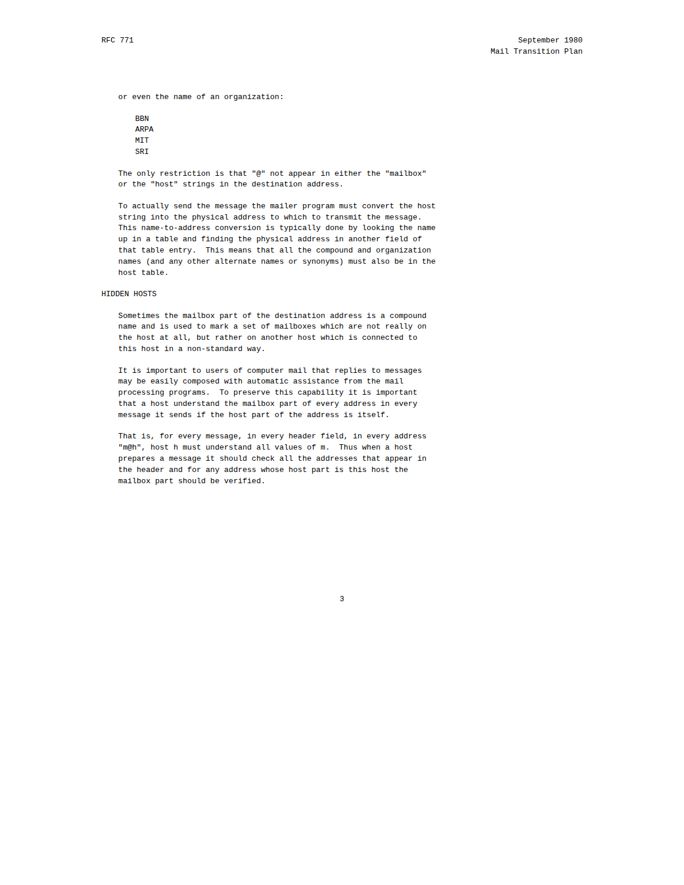RFC 771
September 1980 Mail Transition Plan
or even the name of an organization:
BBN ARPA MIT SRI
The only restriction is that "@" not appear in either the "mailbox" or the "host" strings in the destination address.
To actually send the message the mailer program must convert the host string into the physical address to which to transmit the message. This name-to-address conversion is typically done by looking the name up in a table and finding the physical address in another field of that table entry. This means that all the compound and organization names (and any other alternate names or synonyms) must also be in the host table.
HIDDEN HOSTS
Sometimes the mailbox part of the destination address is a compound name and is used to mark a set of mailboxes which are not really on the host at all, but rather on another host which is connected to this host in a non-standard way.
It is important to users of computer mail that replies to messages may be easily composed with automatic assistance from the mail processing programs. To preserve this capability it is important that a host understand the mailbox part of every address in every message it sends if the host part of the address is itself.
That is, for every message, in every header field, in every address "m@h", host h must understand all values of m. Thus when a host prepares a message it should check all the addresses that appear in the header and for any address whose host part is this host the mailbox part should be verified.
3